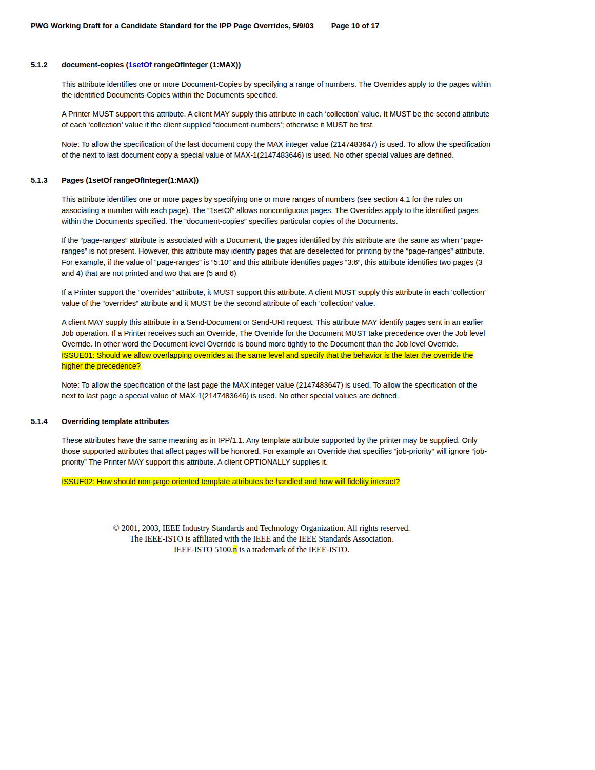PWG Working Draft for a Candidate Standard for the IPP Page Overrides, 5/9/03 Page 10 of 17
5.1.2document-copies (1setOf rangeOfInteger (1:MAX))
This attribute identifies one or more Document-Copies by specifying a range of numbers. The Overrides apply to the pages within the identified Documents-Copies within the Documents specified.
A Printer MUST support this attribute. A client MAY supply this attribute in each ‘collection’ value. It MUST be the second attribute of each ‘collection’ value if the client supplied “document-numbers’; otherwise it MUST be first.
Note: To allow the specification of the last document copy the MAX integer value (2147483647) is used. To allow the specification of the next to last document copy a special value of MAX-1(2147483646) is used. No other special values are defined.
5.1.3 Pages (1setOf rangeOfInteger(1:MAX))
This attribute identifies one or more pages by specifying one or more ranges of numbers (see section 4.1 for the rules on associating a number with each page). The “1setOf” allows noncontiguous pages. The Overrides apply to the identified pages within the Documents specified. The “document-copies” specifies particular copies of the Documents.
If the “page-ranges” attribute is associated with a Document, the pages identified by this attribute are the same as when “page-ranges” is not present. However, this attribute may identify pages that are deselected for printing by the “page-ranges” attribute. For example, if the value of “page-ranges” is “5:10” and this attribute identifies pages “3:6”, this attribute identifies two pages (3 and 4) that are not printed and two that are (5 and 6)
If a Printer support the “overrides” attribute, it MUST support this attribute. A client MUST supply this attribute in each ‘collection’ value of the “overrides” attribute and it MUST be the second attribute of each ‘collection’ value.
A client MAY supply this attribute in a Send-Document or Send-URI request. This attribute MAY identify pages sent in an earlier Job operation. If a Printer receives such an Override, The Override for the Document MUST take precedence over the Job level Override. In other word the Document level Override is bound more tightly to the Document than the Job level Override.
ISSUE01: Should we allow overlapping overrides at the same level and specify that the behavior is the later the override the higher the precedence?
Note: To allow the specification of the last page the MAX integer value (2147483647) is used. To allow the specification of the next to last page a special value of MAX-1(2147483646) is used. No other special values are defined.
5.1.4 Overriding template attributes
These attributes have the same meaning as in IPP/1.1. Any template attribute supported by the printer may be supplied. Only those supported attributes that affect pages will be honored. For example an Override that specifies “job-priority” will ignore “job-priority” The Printer MAY support this attribute. A client OPTIONALLY supplies it.
ISSUE02: How should non-page oriented template attributes be handled and how will fidelity interact?
© 2001, 2003, IEEE Industry Standards and Technology Organization. All rights reserved.
The IEEE-ISTO is affiliated with the IEEE and the IEEE Standards Association.
IEEE-ISTO 5100.n is a trademark of the IEEE-ISTO.